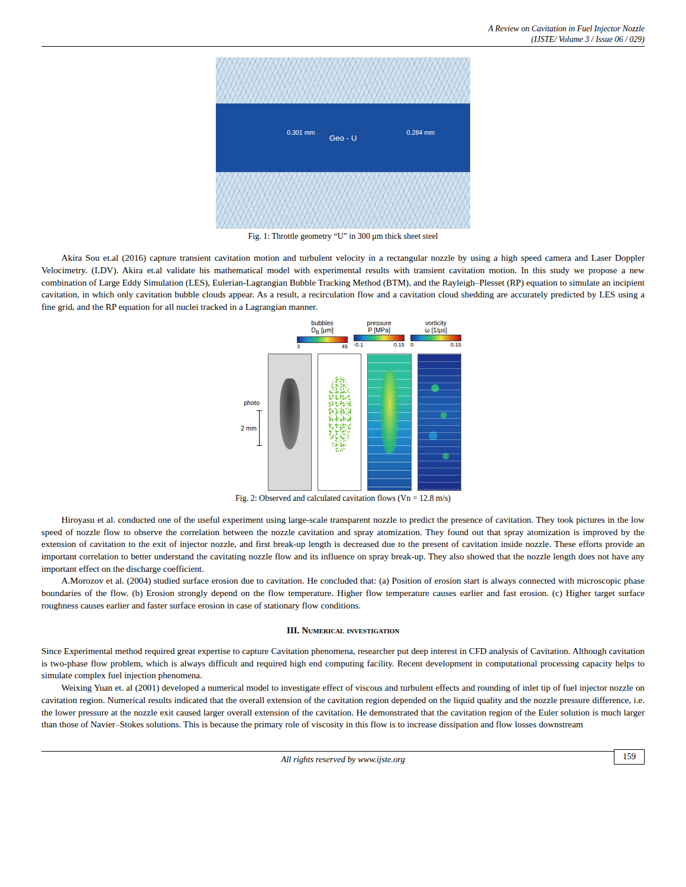A Review on Cavitation in Fuel Injector Nozzle
(IJSTE/ Volume 3 / Issue 06 / 029)
Geo - U
0.301 mm
0.284 mm
Fig. 1: Throttle geometry “U” in 300 μm thick sheet steel
Akira Sou et.al (2016) capture transient cavitation motion and turbulent velocity in a rectangular nozzle by using a high speed camera and Laser Doppler Velocimetry. (LDV). Akira et.al validate his mathematical model with experimental results with transient cavitation motion. In this study we propose a new combination of Large Eddy Simulation (LES), Eulerian-Lagrangian Bubble Tracking Method (BTM), and the Rayleigh–Plesset (RP) equation to simulate an incipient cavitation, in which only cavitation bubble clouds appear. As a result, a recirculation flow and a cavitation cloud shedding are accurately predicted by LES using a fine grid, and the RP equation for all nuclei tracked in a Lagrangian manner.
bubbles
DB [μm]
345
pressure
P [MPa]
-0.10.15
vorticity
ω [1/μs]
00.15
photo
2 mm
Fig. 2: Observed and calculated cavitation flows (Vn = 12.8 m/s)
Hiroyasu et al. conducted one of the useful experiment using large-scale transparent nozzle to predict the presence of cavitation. They took pictures in the low speed of nozzle flow to observe the correlation between the nozzle cavitation and spray atomization. They found out that spray atomization is improved by the extension of cavitation to the exit of injector nozzle, and first break-up length is decreased due to the present of cavitation inside nozzle. These efforts provide an important correlation to better understand the cavitating nozzle flow and its influence on spray break-up. They also showed that the nozzle length does not have any important effect on the discharge coefficient.
A.Morozov et al. (2004) studied surface erosion due to cavitation. He concluded that: (a) Position of erosion start is always connected with microscopic phase boundaries of the flow. (b) Erosion strongly depend on the flow temperature. Higher flow temperature causes earlier and fast erosion. (c) Higher target surface roughness causes earlier and faster surface erosion in case of stationary flow conditions.
III. Numerical investigation
Since Experimental method required great expertise to capture Cavitation phenomena, researcher put deep interest in CFD analysis of Cavitation. Although cavitation is two-phase flow problem, which is always difficult and required high end computing facility. Recent development in computational processing capacity helps to simulate complex fuel injection phenomena.
Weixing Yuan et. al (2001) developed a numerical model to investigate effect of viscous and turbulent effects and rounding of inlet tip of fuel injector nozzle on cavitation region. Numerical results indicated that the overall extension of the cavitation region depended on the liquid quality and the nozzle pressure difference, i.e. the lower pressure at the nozzle exit caused larger overall extension of the cavitation. He demonstrated that the cavitation region of the Euler solution is much larger than those of Navier–Stokes solutions. This is because the primary role of viscosity in this flow is to increase dissipation and flow losses downstream
All rights reserved by www.ijste.org
159